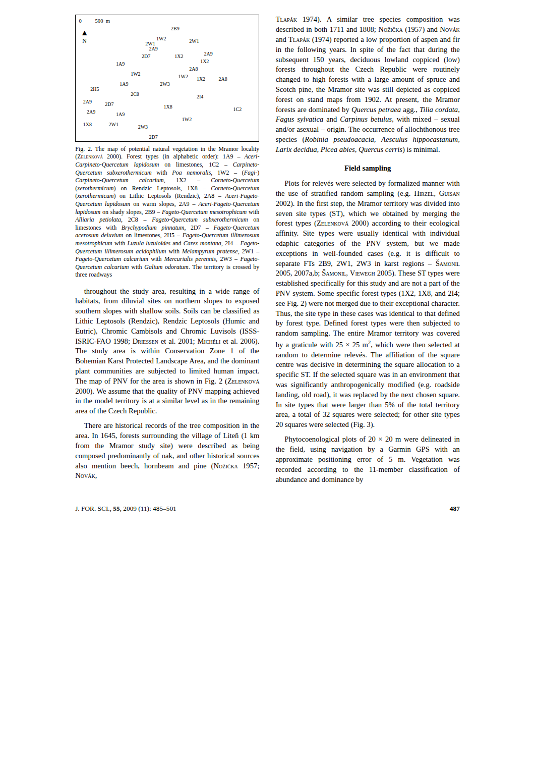0 500 m
▲N
2B9 1W2 2W1 2W1 2A9 2A9 2D7 1X2 1X2 1A9 2A8 1W2 1W2 1X2 2A8 1A9 2W3 2H5 2C8 2I4 2A9 2D7 1X8 1C2 2A9 1A9 1W2 1X8 2W1 2W3 2D7
Fig. 2. The map of potential natural vegetation in the Mramor locality (Zelenková 2000). Forest types (in alphabetic order): 1A9 – Aceri-Carpineto-Quercetum lapidosum on limestones, 1C2 – Carpineto-Quercetum subxerothermicum with Poa nemoralis, 1W2 – (Fagi-) Carpineto-Quercetum calcarium, 1X2 – Corneto-Quercetum (xerothermicum) on Rendzic Leptosols, 1X8 – Corneto-Quercetum (xerothermicum) on Lithic Leptosols (Rendzic), 2A8 – Aceri-Fageto-Quercetum lapidosum on warm slopes, 2A9 – Aceri-Fageto-Quercetum lapidosum on shady slopes, 2B9 – Fageto-Quercetum mesotrophicum with Alliaria petiolata, 2C8 – Fageto-Quercetum subxerothermicum on limestones with Brychypodium pinnatum, 2D7 – Fageto-Quercetum acerosum deluvium on limestones, 2H5 – Fageto-Quercetum illimerosum mesotrophicum with Luzula luzuloides and Carex montana, 2I4 – Fageto-Quercetum illimerosum acidophilum with Melampyrum pratense, 2W1 – Fageto-Quercetum calcarium with Mercurialis perennis, 2W3 – Fageto-Quercetum calcarium with Galium odoratum. The territory is crossed by three roadways
throughout the study area, resulting in a wide range of habitats, from diluvial sites on northern slopes to exposed southern slopes with shallow soils. Soils can be classified as Lithic Leptosols (Rendzic), Rendzic Leptosols (Humic and Eutric), Chromic Cambisols and Chromic Luvisols (ISSS-ISRIC-FAO 1998; Driessen et al. 2001; Michéli et al. 2006). The study area is within Conservation Zone 1 of the Bohemian Karst Protected Landscape Area, and the dominant plant communities are subjected to limited human impact. The map of PNV for the area is shown in Fig. 2 (Zelenková 2000). We assume that the quality of PNV mapping achieved in the model territory is at a similar level as in the remaining area of the Czech Republic.
There are historical records of the tree composition in the area. In 1645, forests surrounding the village of Liteň (1 km from the Mramor study site) were described as being composed predominantly of oak, and other historical sources also mention beech, hornbeam and pine (Nožička 1957; Novák,
Tlapák 1974). A similar tree species composition was described in both 1711 and 1808; Nožička (1957) and Novák and Tlapák (1974) reported a low proportion of aspen and fir in the following years. In spite of the fact that during the subsequent 150 years, deciduous lowland coppiced (low) forests throughout the Czech Republic were routinely changed to high forests with a large amount of spruce and Scotch pine, the Mramor site was still depicted as coppiced forest on stand maps from 1902. At present, the Mramor forests are dominated by Quercus petraea agg., Tilia cordata, Fagus sylvatica and Carpinus betulus, with mixed – sexual and/or asexual – origin. The occurrence of allochthonous tree species (Robinia pseudoacacia, Aesculus hippocastanum, Larix decidua, Picea abies, Quercus cerris) is minimal.
Field sampling
Plots for relevés were selected by formalized manner with the use of stratified random sampling (e.g. Hirzel, Guisan 2002). In the first step, the Mramor territory was divided into seven site types (ST), which we obtained by merging the forest types (Zelenková 2000) according to their ecological affinity. Site types were usually identical with individual edaphic categories of the PNV system, but we made exceptions in well-founded cases (e.g. it is difficult to separate FTs 2B9, 2W1, 2W3 in karst regions – Šamonil 2005, 2007a,b; Šamonil, Viewegh 2005). These ST types were established specifically for this study and are not a part of the PNV system. Some specific forest types (1X2, 1X8, and 2I4; see Fig. 2) were not merged due to their exceptional character. Thus, the site type in these cases was identical to that defined by forest type. Defined forest types were then subjected to random sampling. The entire Mramor territory was covered by a graticule with 25 × 25 m2, which were then selected at random to determine relevés. The affiliation of the square centre was decisive in determining the square allocation to a specific ST. If the selected square was in an environment that was significantly anthropogenically modified (e.g. roadside landing, old road), it was replaced by the next chosen square. In site types that were larger than 5% of the total territory area, a total of 32 squares were selected; for other site types 20 squares were selected (Fig. 3).
Phytocoenological plots of 20 × 20 m were delineated in the field, using navigation by a Garmin GPS with an approximate positioning error of 5 m. Vegetation was recorded according to the 11-member classification of abundance and dominance by
J. FOR. SCI., 55, 2009 (11): 485–501 487